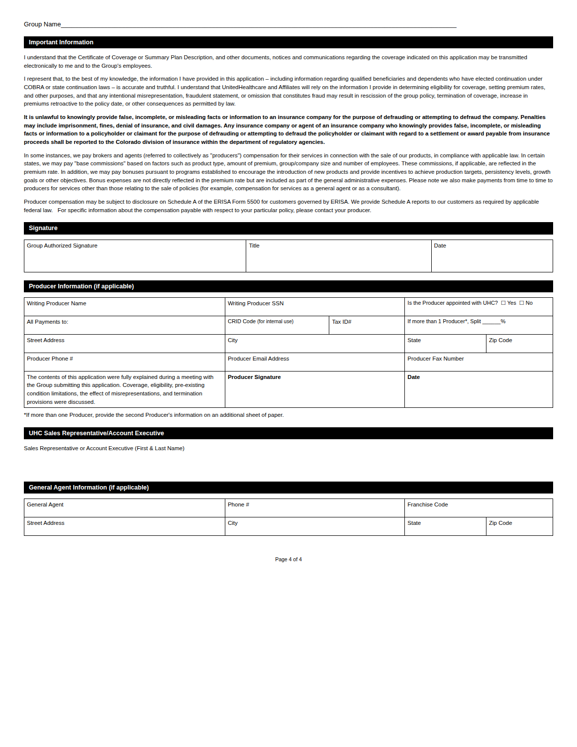Group Name______________________________________________________________________________________________________________
Important Information
I understand that the Certificate of Coverage or Summary Plan Description, and other documents, notices and communications regarding the coverage indicated on this application may be transmitted electronically to me and to the Group's employees.
I represent that, to the best of my knowledge, the information I have provided in this application – including information regarding qualified beneficiaries and dependents who have elected continuation under COBRA or state continuation laws – is accurate and truthful. I understand that UnitedHealthcare and Affiliates will rely on the information I provide in determining eligibility for coverage, setting premium rates, and other purposes, and that any intentional misrepresentation, fraudulent statement, or omission that constitutes fraud may result in rescission of the group policy, termination of coverage, increase in premiums retroactive to the policy date, or other consequences as permitted by law.
It is unlawful to knowingly provide false, incomplete, or misleading facts or information to an insurance company for the purpose of defrauding or attempting to defraud the company. Penalties may include imprisonment, fines, denial of insurance, and civil damages. Any insurance company or agent of an insurance company who knowingly provides false, incomplete, or misleading facts or information to a policyholder or claimant for the purpose of defrauding or attempting to defraud the policyholder or claimant with regard to a settlement or award payable from insurance proceeds shall be reported to the Colorado division of insurance within the department of regulatory agencies.
In some instances, we pay brokers and agents (referred to collectively as "producers") compensation for their services in connection with the sale of our products, in compliance with applicable law. In certain states, we may pay "base commissions" based on factors such as product type, amount of premium, group/company size and number of employees. These commissions, if applicable, are reflected in the premium rate. In addition, we may pay bonuses pursuant to programs established to encourage the introduction of new products and provide incentives to achieve production targets, persistency levels, growth goals or other objectives. Bonus expenses are not directly reflected in the premium rate but are included as part of the general administrative expenses. Please note we also make payments from time to time to producers for services other than those relating to the sale of policies (for example, compensation for services as a general agent or as a consultant).
Producer compensation may be subject to disclosure on Schedule A of the ERISA Form 5500 for customers governed by ERISA. We provide Schedule A reports to our customers as required by applicable federal law. For specific information about the compensation payable with respect to your particular policy, please contact your producer.
Signature
| Group Authorized Signature | Title | Date |
Producer Information (if applicable)
| Writing Producer Name | Writing Producer SSN | Is the Producer appointed with UHC? ☐ Yes ☐ No |
| All Payments to: | / CRID Code (for internal use) / Tax ID# / | If more than 1 Producer*, Split ______% |
| Street Address | / City / | / State / Zip Code / |
| Producer Phone # | Producer Email Address | Producer Fax Number |
| The contents of this application were fully explained during a meeting with the Group submitting this application. Coverage, eligibility, pre-existing condition limitations, the effect of misrepresentations, and termination provisions were discussed. | Producer Signature | Date |
*If more than one Producer, provide the second Producer's information on an additional sheet of paper.
UHC Sales Representative/Account Executive
Sales Representative or Account Executive (First & Last Name)
General Agent Information (if applicable)
| General Agent | Phone # | Franchise Code |
| Street Address | City | / State / Zip Code / |
Page 4 of 4